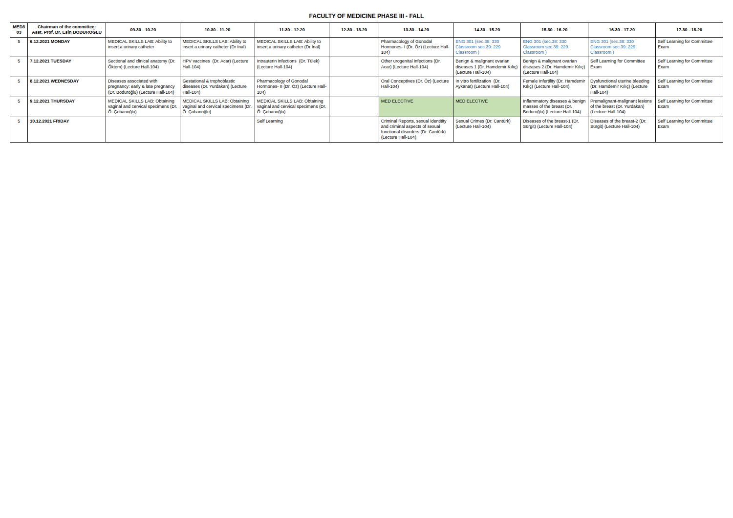FACULTY OF MEDICINE PHASE III - FALL
| MED303 | Chairman of the committee: Asst. Prof. Dr. Esin BODUROĞLU | 09.30 - 10.20 | 10.30 - 11.20 | 11.30 - 12.20 | 12.30 - 13.20 | 13.30 - 14.20 | 14.30 - 15.20 | 15.30 - 16.20 | 16.30 - 17.20 | 17.30 - 18.20 |
| --- | --- | --- | --- | --- | --- | --- | --- | --- | --- | --- |
| 5 | 6.12.2021 MONDAY | MEDICAL SKILLS LAB: Ability to insert a urinary catheter | MEDICAL SKILLS LAB: Ability to insert a urinary catheter (Dr Inal) | MEDICAL SKILLS LAB: Ability to insert a urinary catheter (Dr Inal) | | Pharmacology of Gonodal Hormones- I (Dr. Öz) (Lecture Hall-104) | ENG 301 (sec.38: 330 Classroom sec.39: 229 Classroom ) | ENG 301 (sec.38: 330 Classroom sec.39: 229 Classroom ) | ENG 301 (sec.38: 330 Classroom sec.39: 229 Classroom ) | Self Learning for Committee Exam |
| 5 | 7.12.2021 TUESDAY | Sectional and clinical anatomy (Dr. Öktem) (Lecture Hall-104) | HPV vaccines (Dr. Acar) (Lecture Hall-104) | Intrauterin infections (Dr. Tülek) (Lecture Hall-104) | | Other urogenital infections (Dr. Acar) (Lecture Hall-104) | Benign & malignant ovarian diseases 1 (Dr. Hamdemir Kılıç) (Lecture Hall-104) | Benign & malignant ovarian diseases 2 (Dr. Hamdemir Kılıç) (Lecture Hall-104) | Self Learning for Committee Exam | Self Learning for Committee Exam |
| 5 | 8.12.2021 WEDNESDAY | Diseases associated with pregnancy: early & late pregnancy (Dr. Boduroğlu) (Lecture Hall-104) | Gestational & trophoblastic diseases (Dr. Yurdakan) (Lecture Hall-104) | Pharmacology of Gonodal Hormones- II (Dr. Öz) (Lecture Hall-104) | | Oral Conceptives (Dr. Öz) (Lecture Hall-104) | In vitro fertilization (Dr. Aykanat) (Lecture Hall-104) | Female Infertility (Dr. Hamdemir Kılıç) (Lecture Hall-104) | Dysfunctional uterine bleeding (Dr. Hamdemir Kılıç) (Lecture Hall-104) | Self Learning for Committee Exam |
| 5 | 9.12.2021 THURSDAY | MEDICAL SKILLS LAB: Obtaining vaginal and cervical specimens (Dr. Ö. Çobanoğlu) | MEDICAL SKILLS LAB: Obtaining vaginal and cervical specimens (Dr. Ö. Çobanoğlu) | MEDICAL SKILLS LAB: Obtaining vaginal and cervical specimens (Dr. Ö. Çobanoğlu) | | MED ELECTIVE | MED ELECTIVE | Inflammatory diseases & benign masses of the breast (Dr. Boduroğlu) (Lecture Hall-104) | Premalignant-malignant lesions of the breast (Dr. Yurdakan) (Lecture Hall-104) | Self Learning for Committee Exam |
| 5 | 10.12.2021 FRIDAY | | | Self Learning | | Criminal Reports, sexual identitity and criminal aspects of sexual functional disorders (Dr. Cantürk) (Lecture Hall-104) | Sexual Crimes (Dr. Cantürk) (Lecture Hall-104) | Diseases of the breast-1 (Dr. Sürgit) (Lecture Hall-104) | Diseases of the breast-2 (Dr. Sürgit) (Lecture Hall-104) | Self Learning for Committee Exam |